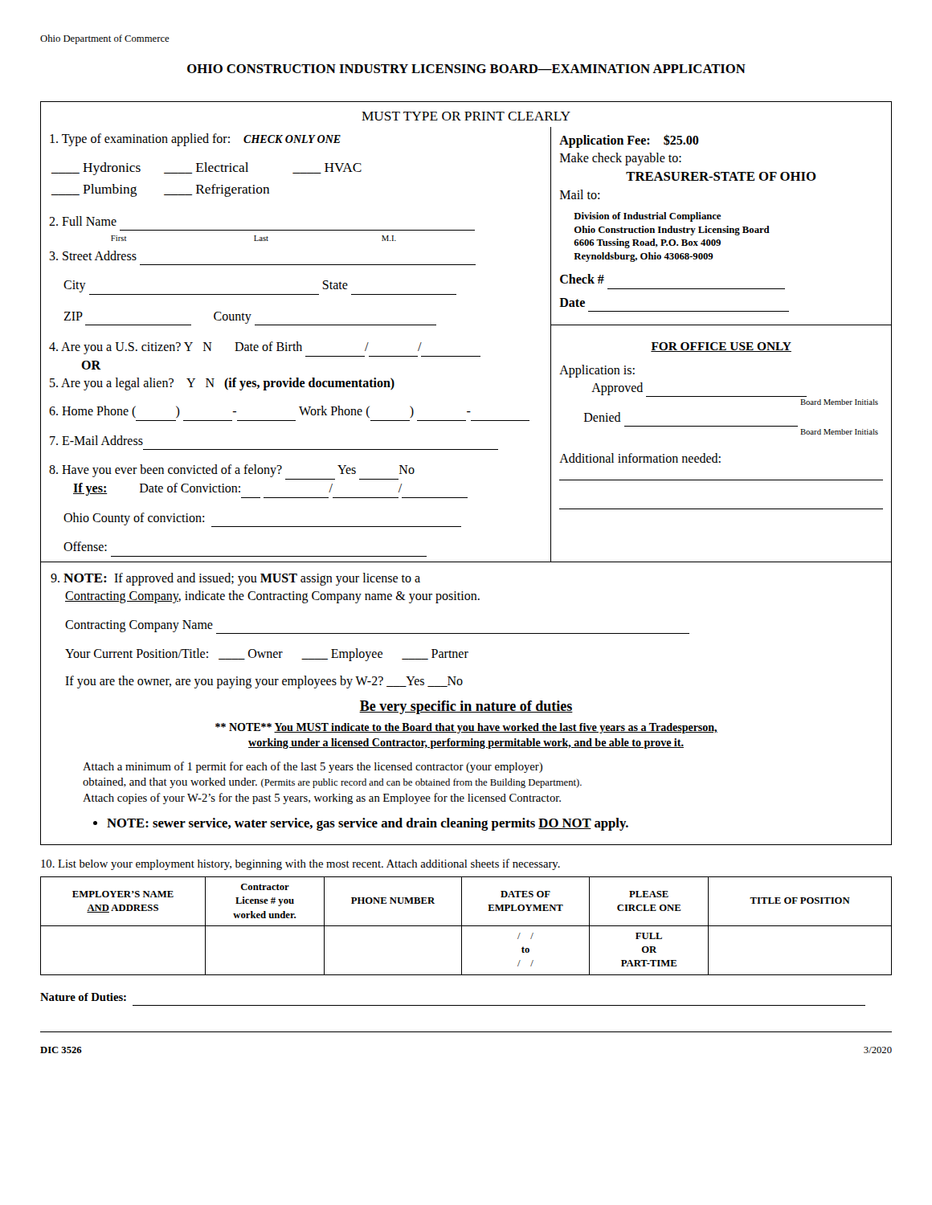Ohio Department of Commerce
OHIO CONSTRUCTION INDUSTRY LICENSING BOARD—EXAMINATION APPLICATION
MUST TYPE OR PRINT CLEARLY
| 1. Type of examination applied for: CHECK ONLY ONE / ____ Hydronics / ____ Electrical / ____ HVAC / / ____ Plumbing / ____ Refrigeration / / 2. Full Name / First / Last / M.I. / / 3. Street Address City State ZIP County 4. Are you a U.S. citizen? Y N Date of Birth / / OR 5. Are you a legal alien? Y N (if yes, provide documentation) 6. Home Phone ( ) - Work Phone ( ) - 7. E-Mail Address 8. Have you ever been convicted of a felony? Yes No If yes: Date of Conviction: / / Ohio County of conviction: Offense: | Application Fee: $25.00 Make check payable to: TREASURER-STATE OF OHIO Mail to: Division of Industrial Compliance Ohio Construction Industry Licensing Board 6606 Tussing Road, P.O. Box 4009 Reynoldsburg, Ohio 43068-9009 Check # Date FOR OFFICE USE ONLY Application is: Approved Board Member Initials Denied Board Member Initials Additional information needed: |
9. NOTE: If approved and issued; you MUST assign your license to a
Contracting Company, indicate the Contracting Company name & your position.
Contracting Company Name
Your Current Position/Title: ____ Owner ____ Employee ____ Partner
If you are the owner, are you paying your employees by W-2? ___Yes ___No
Be very specific in nature of duties
** NOTE** You MUST indicate to the Board that you have worked the last five years as a Tradesperson,
working under a licensed Contractor, performing permitable work, and be able to prove it.
Attach a minimum of 1 permit for each of the last 5 years the licensed contractor (your employer)
obtained, and that you worked under. (Permits are public record and can be obtained from the Building Department).
Attach copies of your W-2’s for the past 5 years, working as an Employee for the licensed Contractor.
NOTE: sewer service, water service, gas service and drain cleaning permits DO NOT apply.
10. List below your employment history, beginning with the most recent. Attach additional sheets if necessary.
| EMPLOYER’S NAME AND ADDRESS | Contractor License # you worked under. | PHONE NUMBER | DATES OF EMPLOYMENT | PLEASE CIRCLE ONE | TITLE OF POSITION |
| --- | --- | --- | --- | --- | --- |
| | | | / / to / / | FULL OR PART-TIME | |
Nature of Duties:
DIC 3526 3/2020